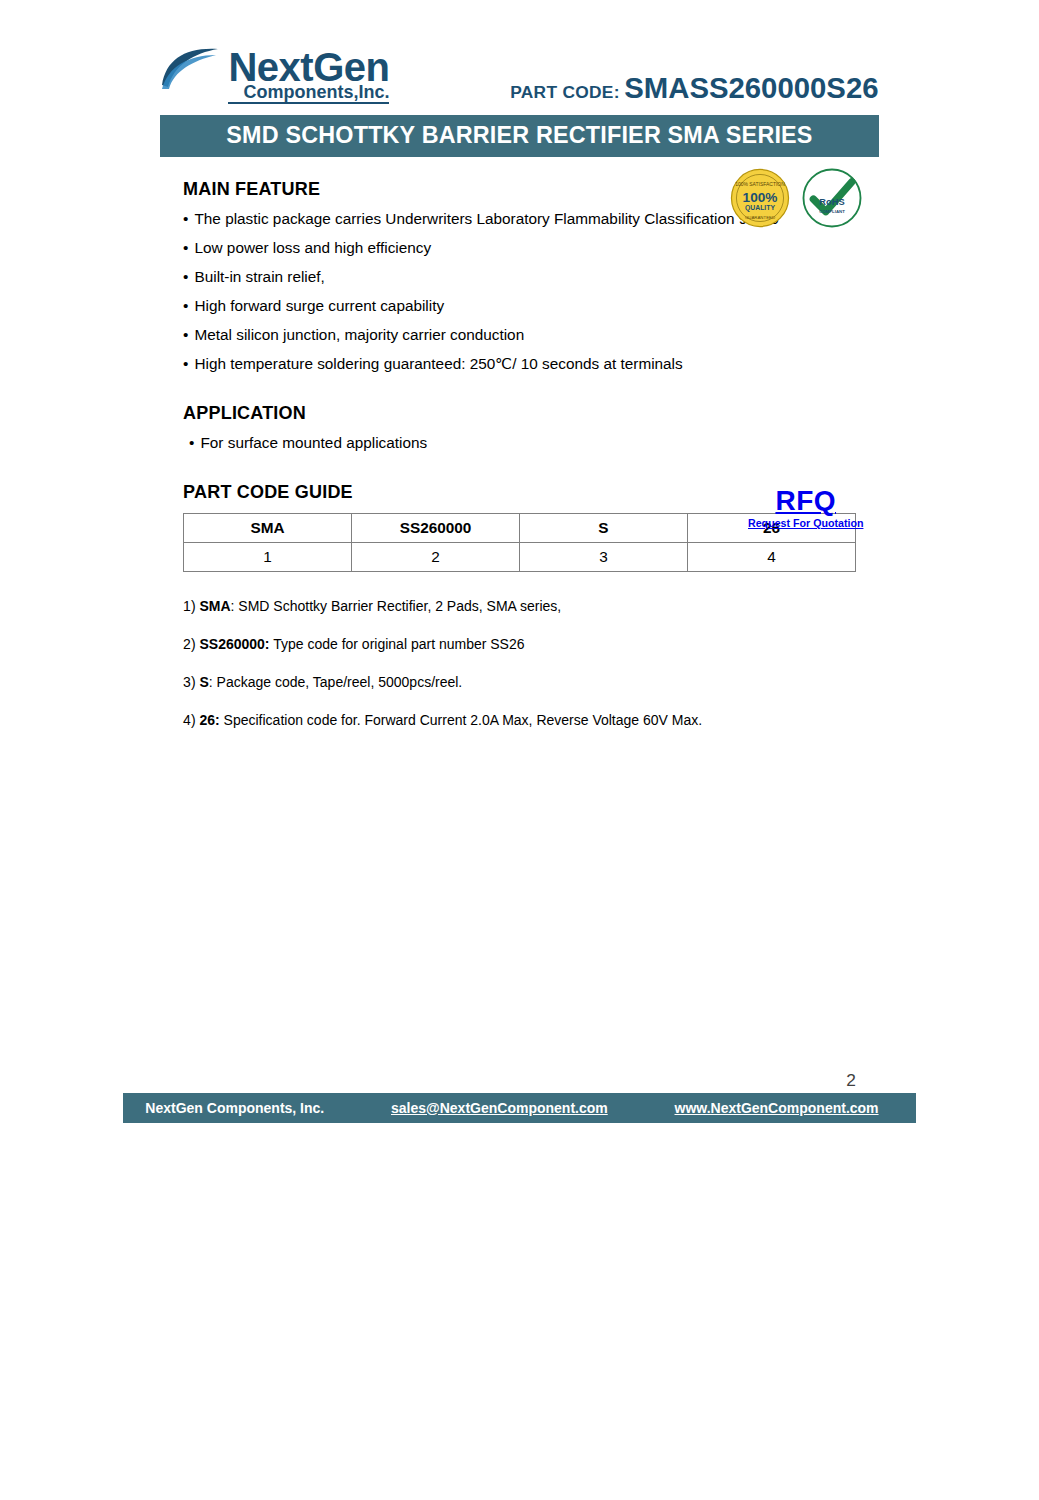NextGen
Components,Inc.
PART CODE: SMASS260000S26
SMD SCHOTTKY BARRIER RECTIFIER SMA SERIES
100% SATISFACTION 100% QUALITY GUARANTEED RoHS COMPLIANT
MAIN FEATURE
The plastic package carries Underwriters Laboratory Flammability Classification 94V-0
Low power loss and high efficiency
Built-in strain relief,
High forward surge current capability
Metal silicon junction, majority carrier conduction
High temperature soldering guaranteed: 250℃/ 10 seconds at terminals
APPLICATION
For surface mounted applications
RFQ Request For Quotation
PART CODE GUIDE
| SMA | SS260000 | S | 26 |
| --- | --- | --- | --- |
| 1 | 2 | 3 | 4 |
1) SMA: SMD Schottky Barrier Rectifier, 2 Pads, SMA series,
2) SS260000: Type code for original part number SS26
3) S: Package code, Tape/reel, 5000pcs/reel.
4) 26: Specification code for. Forward Current 2.0A Max, Reverse Voltage 60V Max.
2
NextGen Components, Inc. sales@NextGenComponent.com www.NextGenComponent.com